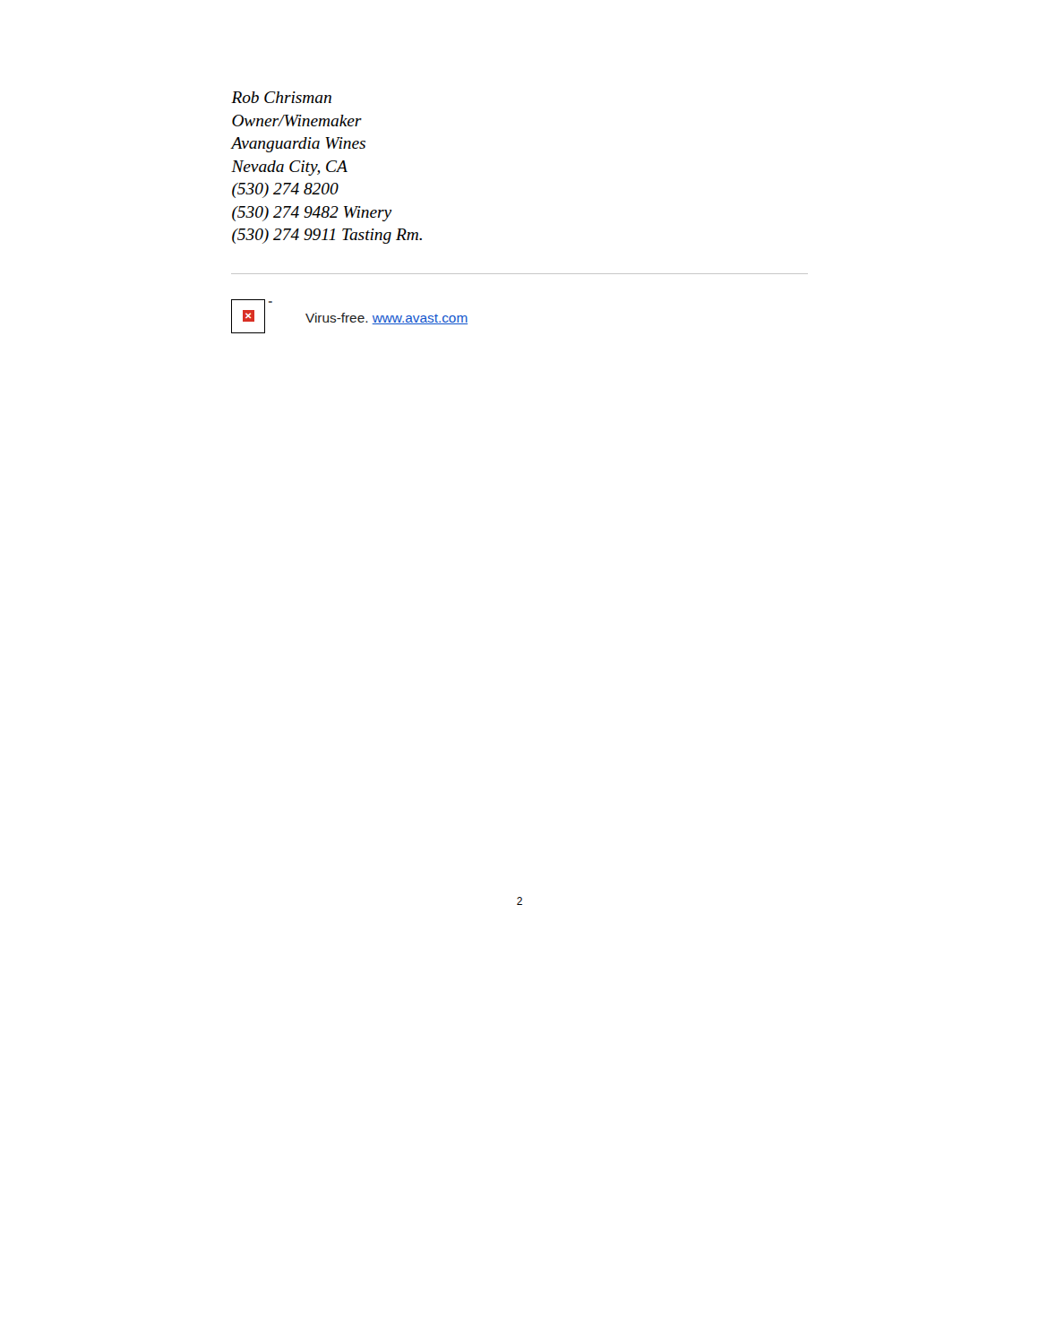Rob Chrisman
Owner/Winemaker
Avanguardia Wines
Nevada City, CA
(530) 274 8200
(530) 274 9482 Winery
(530) 274 9911 Tasting Rm.
✕
••
Virus-free. www.avast.com
2